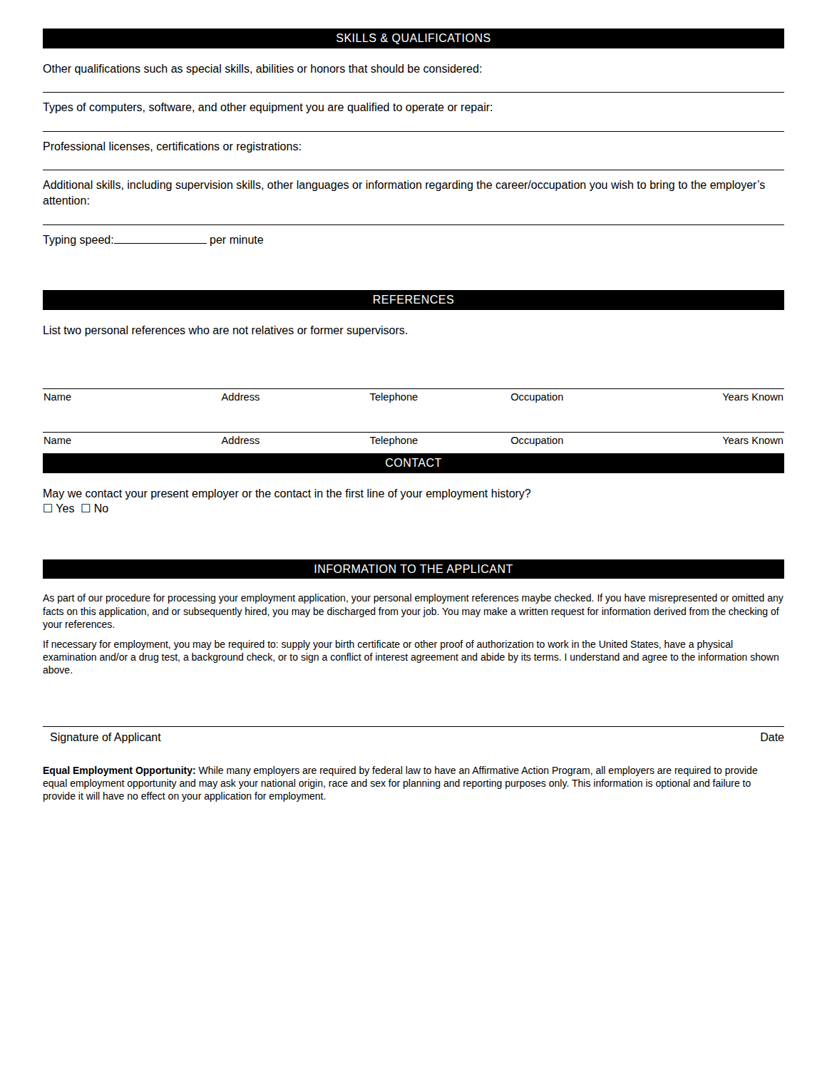SKILLS & QUALIFICATIONS
Other qualifications such as special skills, abilities or honors that should be considered:
Types of computers, software, and other equipment you are qualified to operate or repair:
Professional licenses, certifications or registrations:
Additional skills, including supervision skills, other languages or information regarding the career/occupation you wish to bring to the employer’s attention:
Typing speed: per minute
REFERENCES
List two personal references who are not relatives or former supervisors.
| Name | Address | Telephone | Occupation | Years Known |
| Name | Address | Telephone | Occupation | Years Known |
CONTACT
May we contact your present employer or the contact in the first line of your employment history?
☐Yes ☐No
INFORMATION TO THE APPLICANT
As part of our procedure for processing your employment application, your personal employment references maybe checked. If you have misrepresented or omitted any facts on this application, and or subsequently hired, you may be discharged from your job. You may make a written request for information derived from the checking of your references.
If necessary for employment, you may be required to: supply your birth certificate or other proof of authorization to work in the United States, have a physical examination and/or a drug test, a background check, or to sign a conflict of interest agreement and abide by its terms. I understand and agree to the information shown above.
Signature of Applicant Date
Equal Employment Opportunity: While many employers are required by federal law to have an Affirmative Action Program, all employers are required to provide equal employment opportunity and may ask your national origin, race and sex for planning and reporting purposes only. This information is optional and failure to provide it will have no effect on your application for employment.